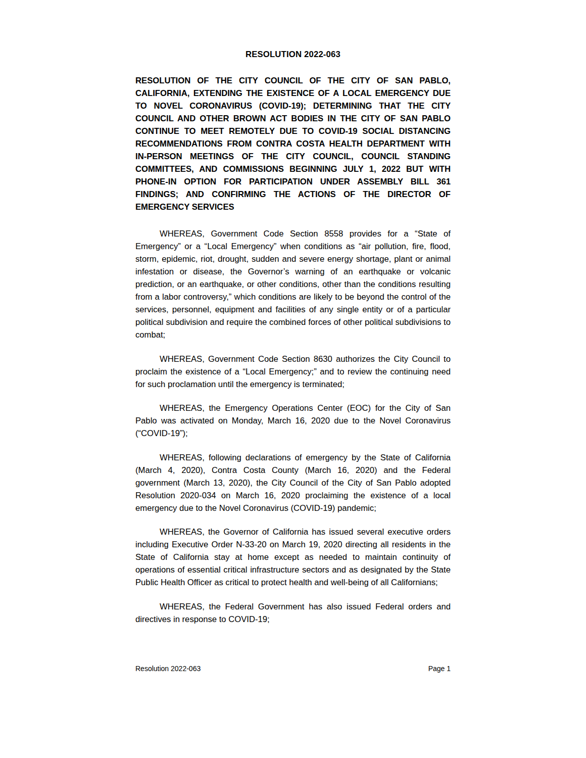RESOLUTION 2022-063
RESOLUTION OF THE CITY COUNCIL OF THE CITY OF SAN PABLO, CALIFORNIA, EXTENDING THE EXISTENCE OF A LOCAL EMERGENCY DUE TO NOVEL CORONAVIRUS (COVID-19); DETERMINING THAT THE CITY COUNCIL AND OTHER BROWN ACT BODIES IN THE CITY OF SAN PABLO CONTINUE TO MEET REMOTELY DUE TO COVID-19 SOCIAL DISTANCING RECOMMENDATIONS FROM CONTRA COSTA HEALTH DEPARTMENT WITH IN-PERSON MEETINGS OF THE CITY COUNCIL, COUNCIL STANDING COMMITTEES, AND COMMISSIONS BEGINNING JULY 1, 2022 BUT WITH PHONE-IN OPTION FOR PARTICIPATION UNDER ASSEMBLY BILL 361 FINDINGS; AND CONFIRMING THE ACTIONS OF THE DIRECTOR OF EMERGENCY SERVICES
WHEREAS, Government Code Section 8558 provides for a “State of Emergency” or a “Local Emergency” when conditions as “air pollution, fire, flood, storm, epidemic, riot, drought, sudden and severe energy shortage, plant or animal infestation or disease, the Governor’s warning of an earthquake or volcanic prediction, or an earthquake, or other conditions, other than the conditions resulting from a labor controversy,” which conditions are likely to be beyond the control of the services, personnel, equipment and facilities of any single entity or of a particular political subdivision and require the combined forces of other political subdivisions to combat;
WHEREAS, Government Code Section 8630 authorizes the City Council to proclaim the existence of a “Local Emergency;” and to review the continuing need for such proclamation until the emergency is terminated;
WHEREAS, the Emergency Operations Center (EOC) for the City of San Pablo was activated on Monday, March 16, 2020 due to the Novel Coronavirus (“COVID-19”);
WHEREAS, following declarations of emergency by the State of California (March 4, 2020), Contra Costa County (March 16, 2020) and the Federal government (March 13, 2020), the City Council of the City of San Pablo adopted Resolution 2020-034 on March 16, 2020 proclaiming the existence of a local emergency due to the Novel Coronavirus (COVID-19) pandemic;
WHEREAS, the Governor of California has issued several executive orders including Executive Order N-33-20 on March 19, 2020 directing all residents in the State of California stay at home except as needed to maintain continuity of operations of essential critical infrastructure sectors and as designated by the State Public Health Officer as critical to protect health and well-being of all Californians;
WHEREAS, the Federal Government has also issued Federal orders and directives in response to COVID-19;
Resolution 2022-063 Page 1